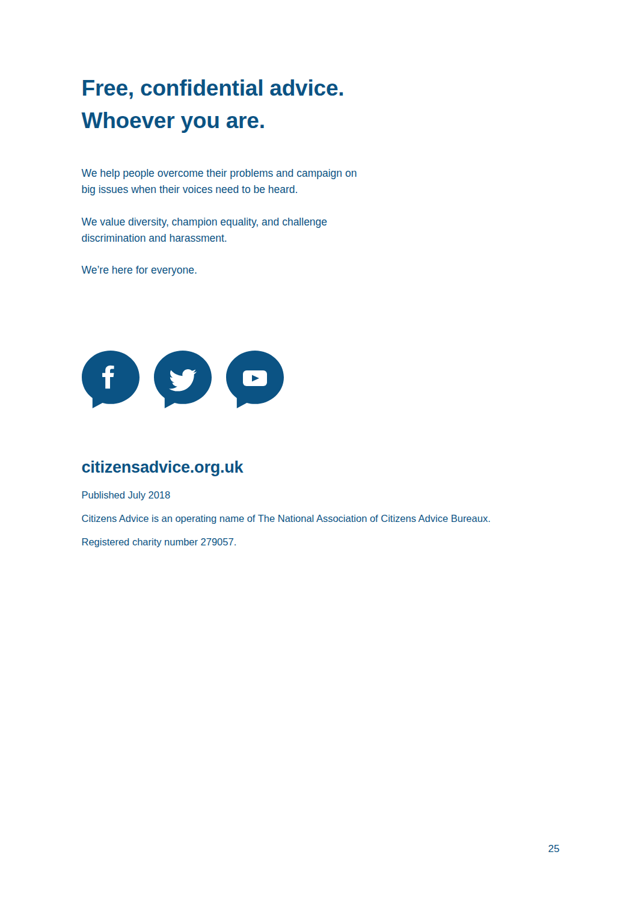Free, confidential advice. Whoever you are.
We help people overcome their problems and campaign on big issues when their voices need to be heard.
We value diversity, champion equality, and challenge discrimination and harassment.
We’re here for everyone.
citizensadvice.org.uk
Published July 2018
Citizens Advice is an operating name of The National Association of Citizens Advice Bureaux.
Registered charity number 279057.
25